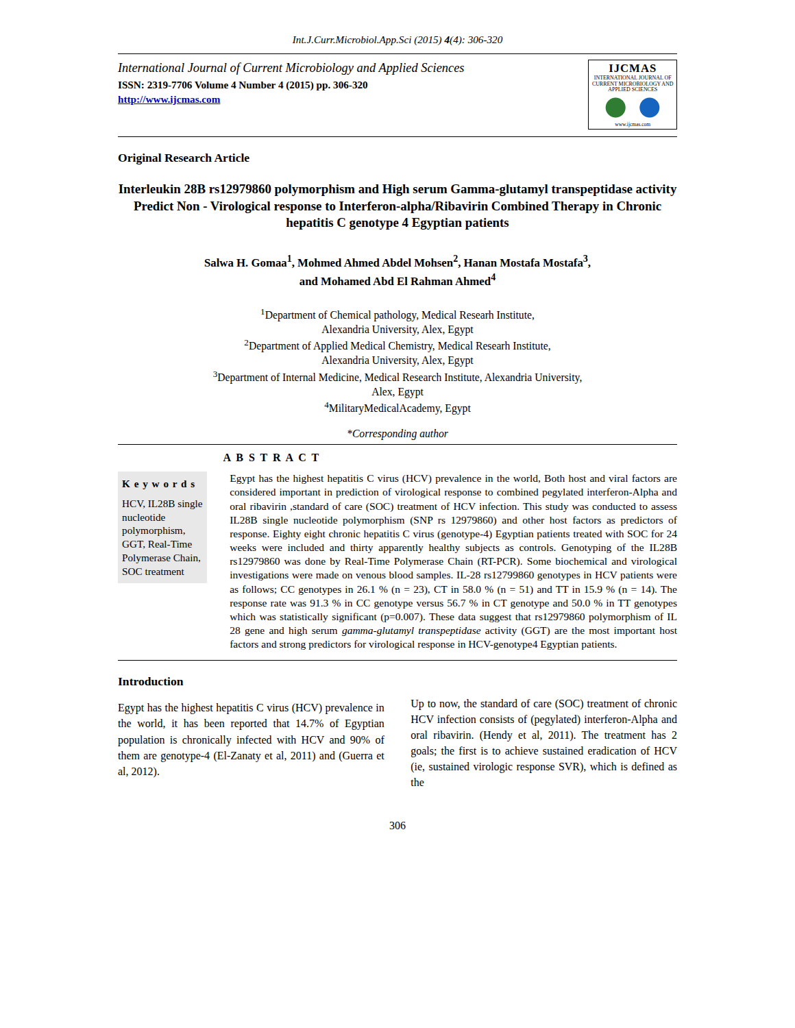Int.J.Curr.Microbiol.App.Sci (2015) 4(4): 306-320
International Journal of Current Microbiology and Applied Sciences
ISSN: 2319-7706 Volume 4 Number 4 (2015) pp. 306-320
http://www.ijcmas.com
IJCMAS INTERNATIONAL JOURNAL OF CURRENT MICROBIOLOGY AND APPLIED SCIENCES www.ijcmas.com
Original Research Article
Interleukin 28B rs12979860 polymorphism and High serum Gamma-glutamyl transpeptidase activity Predict Non - Virological response to Interferon-alpha/Ribavirin Combined Therapy in Chronic hepatitis C genotype 4 Egyptian patients
Salwa H. Gomaa1, Mohmed Ahmed Abdel Mohsen2, Hanan Mostafa Mostafa3,
and Mohamed Abd El Rahman Ahmed4
1Department of Chemical pathology, Medical Researh Institute,
Alexandria University, Alex, Egypt
2Department of Applied Medical Chemistry, Medical Researh Institute,
Alexandria University, Alex, Egypt
3Department of Internal Medicine, Medical Research Institute, Alexandria University,
Alex, Egypt
4MilitaryMedicalAcademy, Egypt
*Corresponding author
A B S T R A C T
K e y w o r d s
HCV, IL28B single nucleotide polymorphism, GGT, Real-Time Polymerase Chain, SOC treatment
Egypt has the highest hepatitis C virus (HCV) prevalence in the world, Both host and viral factors are considered important in prediction of virological response to combined pegylated interferon-Alpha and oral ribavirin ,standard of care (SOC) treatment of HCV infection. This study was conducted to assess IL28B single nucleotide polymorphism (SNP rs 12979860) and other host factors as predictors of response. Eighty eight chronic hepatitis C virus (genotype-4) Egyptian patients treated with SOC for 24 weeks were included and thirty apparently healthy subjects as controls. Genotyping of the IL28B rs12979860 was done by Real-Time Polymerase Chain (RT-PCR). Some biochemical and virological investigations were made on venous blood samples. IL-28 rs12799860 genotypes in HCV patients were as follows; CC genotypes in 26.1 % (n = 23), CT in 58.0 % (n = 51) and TT in 15.9 % (n = 14). The response rate was 91.3 % in CC genotype versus 56.7 % in CT genotype and 50.0 % in TT genotypes which was statistically significant (p=0.007). These data suggest that rs12979860 polymorphism of IL 28 gene and high serum gamma-glutamyl transpeptidase activity (GGT) are the most important host factors and strong predictors for virological response in HCV-genotype4 Egyptian patients.
Introduction
Egypt has the highest hepatitis C virus (HCV) prevalence in the world, it has been reported that 14.7% of Egyptian population is chronically infected with HCV and 90% of them are genotype-4 (El-Zanaty et al, 2011) and (Guerra et al, 2012).
Up to now, the standard of care (SOC) treatment of chronic HCV infection consists of (pegylated) interferon-Alpha and oral ribavirin. (Hendy et al, 2011). The treatment has 2 goals; the first is to achieve sustained eradication of HCV (ie, sustained virologic response SVR), which is defined as the
306